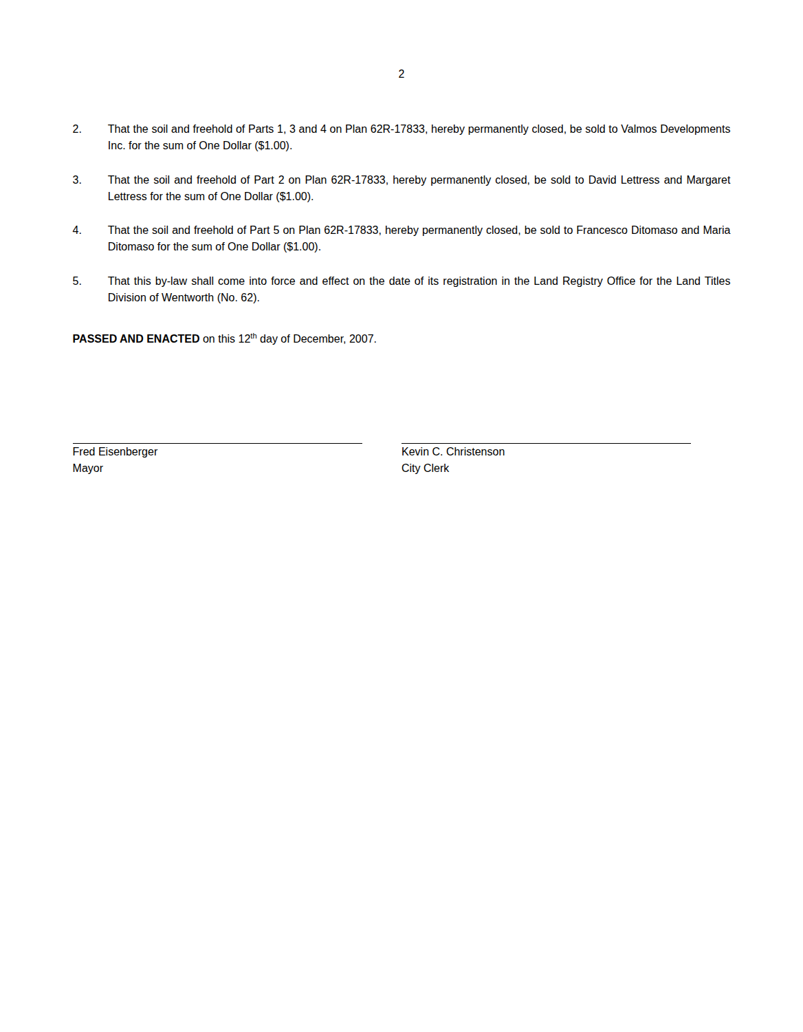2
2. That the soil and freehold of Parts 1, 3 and 4 on Plan 62R-17833, hereby permanently closed, be sold to Valmos Developments Inc. for the sum of One Dollar ($1.00).
3. That the soil and freehold of Part 2 on Plan 62R-17833, hereby permanently closed, be sold to David Lettress and Margaret Lettress for the sum of One Dollar ($1.00).
4. That the soil and freehold of Part 5 on Plan 62R-17833, hereby permanently closed, be sold to Francesco Ditomaso and Maria Ditomaso for the sum of One Dollar ($1.00).
5. That this by-law shall come into force and effect on the date of its registration in the Land Registry Office for the Land Titles Division of Wentworth (No. 62).
PASSED AND ENACTED on this 12th day of December, 2007.
| Fred Eisenberger | Kevin C. Christenson |
| Mayor | City Clerk |